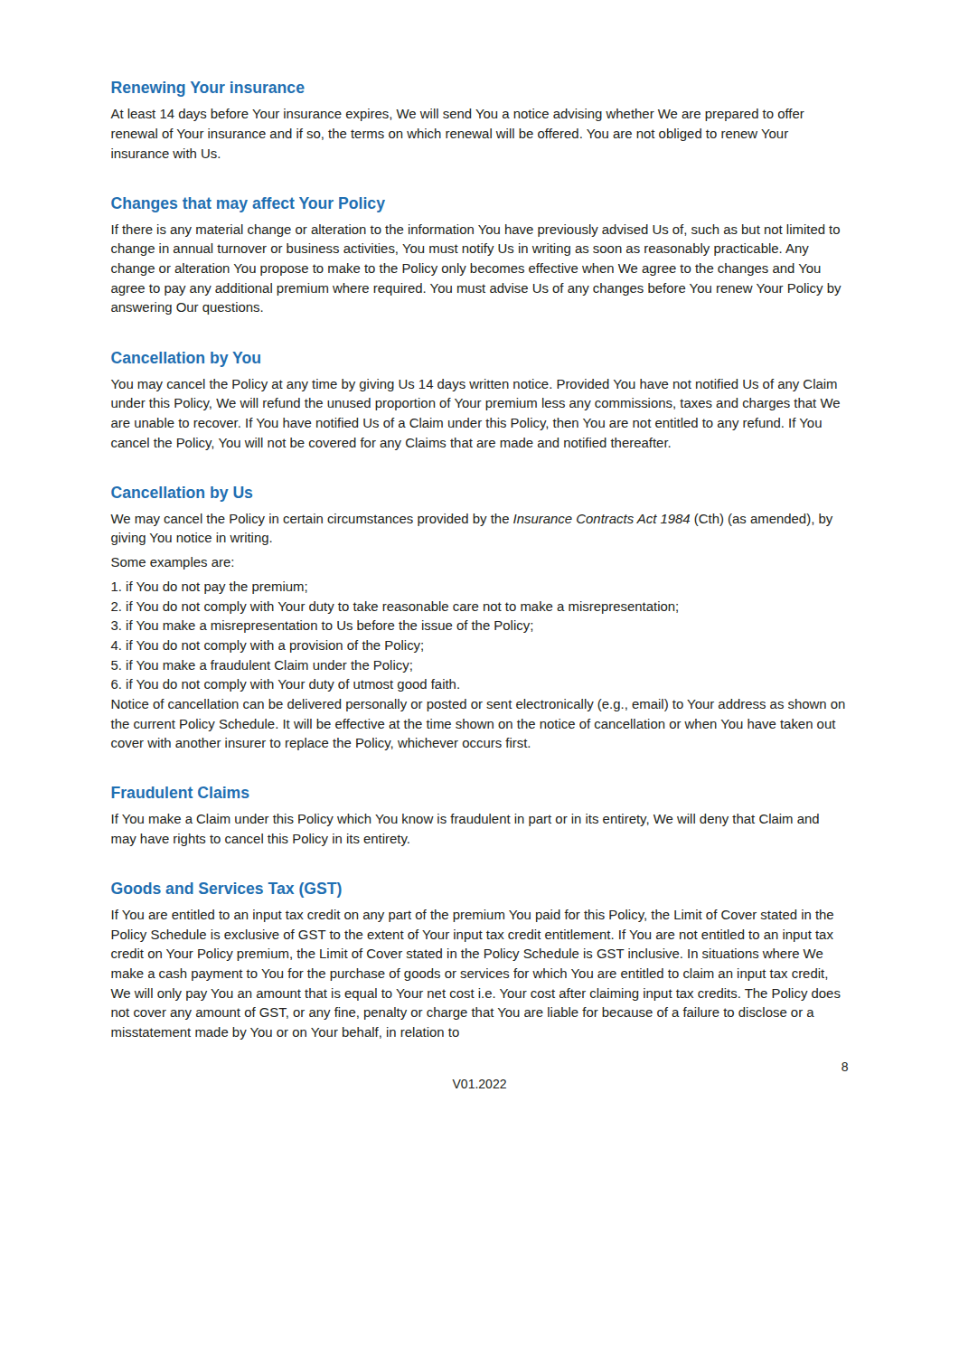Renewing Your insurance
At least 14 days before Your insurance expires, We will send You a notice advising whether We are prepared to offer renewal of Your insurance and if so, the terms on which renewal will be offered. You are not obliged to renew Your insurance with Us.
Changes that may affect Your Policy
If there is any material change or alteration to the information You have previously advised Us of, such as but not limited to change in annual turnover or business activities, You must notify Us in writing as soon as reasonably practicable. Any change or alteration You propose to make to the Policy only becomes effective when We agree to the changes and You agree to pay any additional premium where required. You must advise Us of any changes before You renew Your Policy by answering Our questions.
Cancellation by You
You may cancel the Policy at any time by giving Us 14 days written notice. Provided You have not notified Us of any Claim under this Policy, We will refund the unused proportion of Your premium less any commissions, taxes and charges that We are unable to recover. If You have notified Us of a Claim under this Policy, then You are not entitled to any refund. If You cancel the Policy, You will not be covered for any Claims that are made and notified thereafter.
Cancellation by Us
We may cancel the Policy in certain circumstances provided by the Insurance Contracts Act 1984 (Cth) (as amended), by giving You notice in writing.
Some examples are:
1. if You do not pay the premium;
2. if You do not comply with Your duty to take reasonable care not to make a misrepresentation;
3. if You make a misrepresentation to Us before the issue of the Policy;
4. if You do not comply with a provision of the Policy;
5. if You make a fraudulent Claim under the Policy;
6. if You do not comply with Your duty of utmost good faith.
Notice of cancellation can be delivered personally or posted or sent electronically (e.g., email) to Your address as shown on the current Policy Schedule. It will be effective at the time shown on the notice of cancellation or when You have taken out cover with another insurer to replace the Policy, whichever occurs first.
Fraudulent Claims
If You make a Claim under this Policy which You know is fraudulent in part or in its entirety, We will deny that Claim and may have rights to cancel this Policy in its entirety.
Goods and Services Tax (GST)
If You are entitled to an input tax credit on any part of the premium You paid for this Policy, the Limit of Cover stated in the Policy Schedule is exclusive of GST to the extent of Your input tax credit entitlement. If You are not entitled to an input tax credit on Your Policy premium, the Limit of Cover stated in the Policy Schedule is GST inclusive. In situations where We make a cash payment to You for the purchase of goods or services for which You are entitled to claim an input tax credit, We will only pay You an amount that is equal to Your net cost i.e. Your cost after claiming input tax credits. The Policy does not cover any amount of GST, or any fine, penalty or charge that You are liable for because of a failure to disclose or a misstatement made by You or on Your behalf, in relation to
8 V01.2022